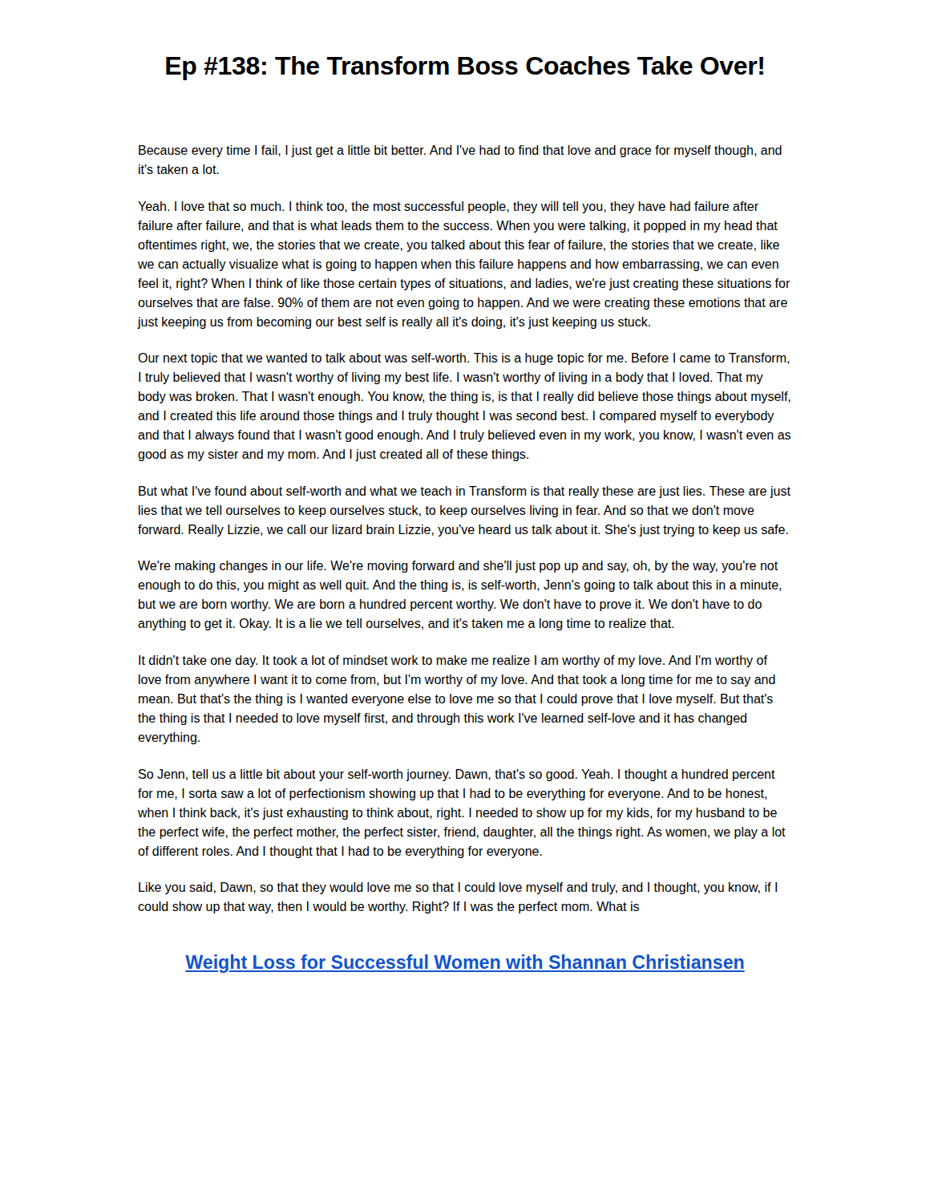Ep #138: The Transform Boss Coaches Take Over!
Because every time I fail, I just get a little bit better. And I've had to find that love and grace for myself though, and it's taken a lot.
Yeah. I love that so much. I think too, the most successful people, they will tell you, they have had failure after failure after failure, and that is what leads them to the success. When you were talking, it popped in my head that oftentimes right, we, the stories that we create, you talked about this fear of failure, the stories that we create, like we can actually visualize what is going to happen when this failure happens and how embarrassing, we can even feel it, right? When I think of like those certain types of situations, and ladies, we're just creating these situations for ourselves that are false. 90% of them are not even going to happen. And we were creating these emotions that are just keeping us from becoming our best self is really all it's doing, it's just keeping us stuck.
Our next topic that we wanted to talk about was self-worth. This is a huge topic for me. Before I came to Transform, I truly believed that I wasn't worthy of living my best life. I wasn't worthy of living in a body that I loved. That my body was broken. That I wasn't enough. You know, the thing is, is that I really did believe those things about myself, and I created this life around those things and I truly thought I was second best. I compared myself to everybody and that I always found that I wasn't good enough. And I truly believed even in my work, you know, I wasn't even as good as my sister and my mom. And I just created all of these things.
But what I've found about self-worth and what we teach in Transform is that really these are just lies. These are just lies that we tell ourselves to keep ourselves stuck, to keep ourselves living in fear. And so that we don't move forward. Really Lizzie, we call our lizard brain Lizzie, you've heard us talk about it. She's just trying to keep us safe.
We're making changes in our life. We're moving forward and she'll just pop up and say, oh, by the way, you're not enough to do this, you might as well quit. And the thing is, is self-worth, Jenn's going to talk about this in a minute, but we are born worthy. We are born a hundred percent worthy. We don't have to prove it. We don't have to do anything to get it. Okay. It is a lie we tell ourselves, and it's taken me a long time to realize that.
It didn't take one day. It took a lot of mindset work to make me realize I am worthy of my love. And I'm worthy of love from anywhere I want it to come from, but I'm worthy of my love. And that took a long time for me to say and mean. But that's the thing is I wanted everyone else to love me so that I could prove that I love myself. But that's the thing is that I needed to love myself first, and through this work I've learned self-love and it has changed everything.
So Jenn, tell us a little bit about your self-worth journey. Dawn, that's so good. Yeah. I thought a hundred percent for me, I sorta saw a lot of perfectionism showing up that I had to be everything for everyone. And to be honest, when I think back, it's just exhausting to think about, right. I needed to show up for my kids, for my husband to be the perfect wife, the perfect mother, the perfect sister, friend, daughter, all the things right. As women, we play a lot of different roles. And I thought that I had to be everything for everyone.
Like you said, Dawn, so that they would love me so that I could love myself and truly, and I thought, you know, if I could show up that way, then I would be worthy. Right? If I was the perfect mom. What is
Weight Loss for Successful Women with Shannan Christiansen